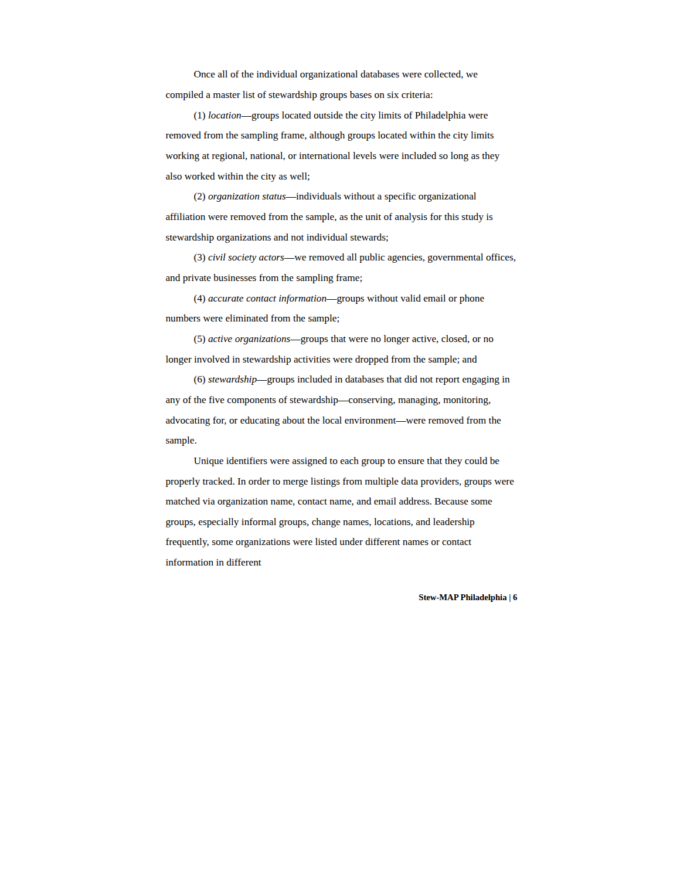Once all of the individual organizational databases were collected, we compiled a master list of stewardship groups bases on six criteria:
(1) location—groups located outside the city limits of Philadelphia were removed from the sampling frame, although groups located within the city limits working at regional, national, or international levels were included so long as they also worked within the city as well;
(2) organization status—individuals without a specific organizational affiliation were removed from the sample, as the unit of analysis for this study is stewardship organizations and not individual stewards;
(3) civil society actors—we removed all public agencies, governmental offices, and private businesses from the sampling frame;
(4) accurate contact information—groups without valid email or phone numbers were eliminated from the sample;
(5) active organizations—groups that were no longer active, closed, or no longer involved in stewardship activities were dropped from the sample; and
(6) stewardship—groups included in databases that did not report engaging in any of the five components of stewardship—conserving, managing, monitoring, advocating for, or educating about the local environment—were removed from the sample.
Unique identifiers were assigned to each group to ensure that they could be properly tracked. In order to merge listings from multiple data providers, groups were matched via organization name, contact name, and email address. Because some groups, especially informal groups, change names, locations, and leadership frequently, some organizations were listed under different names or contact information in different
Stew-MAP Philadelphia | 6